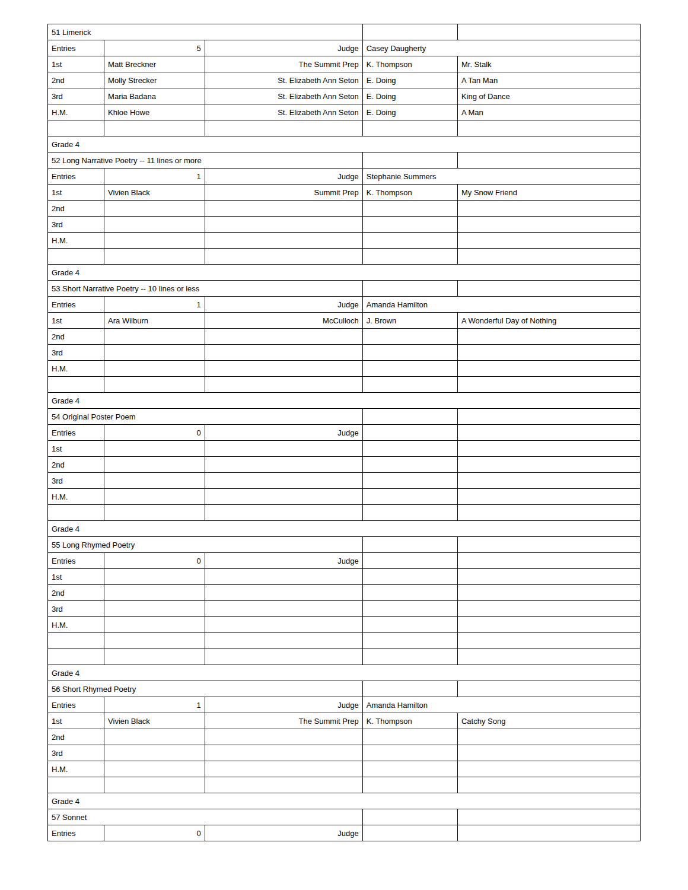| 51 Limerick | | |
| Entries | 5 | Judge | Casey Daugherty |
| 1st | Matt Breckner | The Summit Prep | K. Thompson | Mr. Stalk |
| 2nd | Molly Strecker | St. Elizabeth Ann Seton | E. Doing | A Tan Man |
| 3rd | Maria Badana | St. Elizabeth Ann Seton | E. Doing | King of Dance |
| H.M. | Khloe Howe | St. Elizabeth Ann Seton | E. Doing | A Man |
| Grade 4 |
| 52 Long Narrative Poetry -- 11 lines or more | | |
| Entries | 1 | Judge | Stephanie Summers |
| 1st | Vivien Black | Summit Prep | K. Thompson | My Snow Friend |
| 2nd | | | | |
| 3rd | | | | |
| H.M. | | | | |
| Grade 4 |
| 53 Short Narrative Poetry -- 10 lines or less | | |
| Entries | 1 | Judge | Amanda Hamilton |
| 1st | Ara Wilburn | McCulloch | J. Brown | A Wonderful Day of Nothing |
| 2nd | | | | |
| 3rd | | | | |
| H.M. | | | | |
| Grade 4 |
| 54 Original Poster Poem | | |
| Entries | 0 | Judge | | |
| 1st | | | | |
| 2nd | | | | |
| 3rd | | | | |
| H.M. | | | | |
| Grade 4 |
| 55 Long Rhymed Poetry | | |
| Entries | 0 | Judge | | |
| 1st | | | | |
| 2nd | | | | |
| 3rd | | | | |
| H.M. | | | | |
| Grade 4 |
| 56 Short Rhymed Poetry | | |
| Entries | 1 | Judge | Amanda Hamilton |
| 1st | Vivien Black | The Summit Prep | K. Thompson | Catchy Song |
| 2nd | | | | |
| 3rd | | | | |
| H.M. | | | | |
| Grade 4 |
| 57 Sonnet | | |
| Entries | 0 | Judge | | |